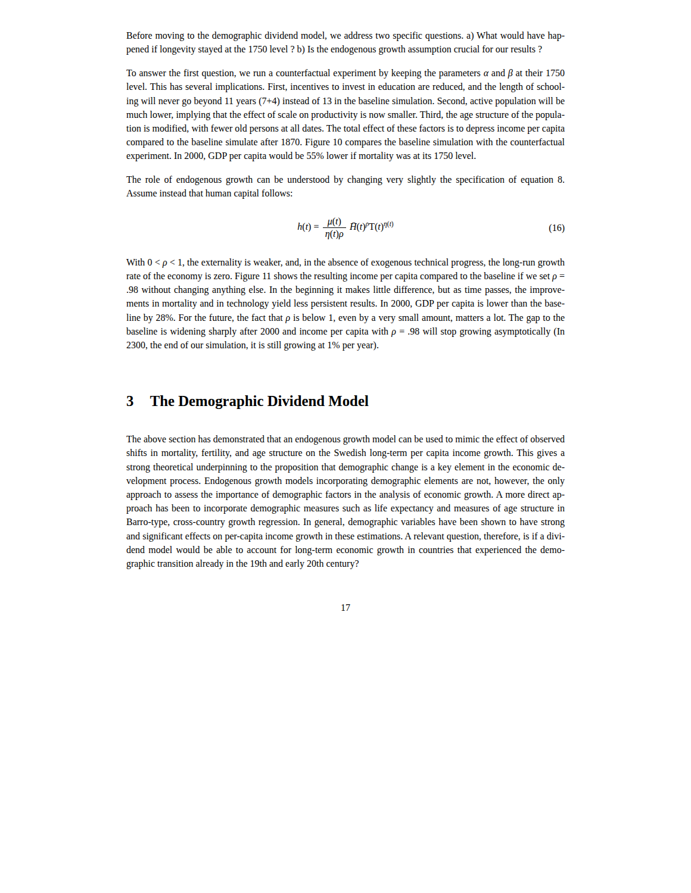Before moving to the demographic dividend model, we address two specific questions. a) What would have happened if longevity stayed at the 1750 level ? b) Is the endogenous growth assumption crucial for our results ?
To answer the first question, we run a counterfactual experiment by keeping the parameters α and β at their 1750 level. This has several implications. First, incentives to invest in education are reduced, and the length of schooling will never go beyond 11 years (7+4) instead of 13 in the baseline simulation. Second, active population will be much lower, implying that the effect of scale on productivity is now smaller. Third, the age structure of the population is modified, with fewer old persons at all dates. The total effect of these factors is to depress income per capita compared to the baseline simulate after 1870. Figure 10 compares the baseline simulation with the counterfactual experiment. In 2000, GDP per capita would be 55% lower if mortality was at its 1750 level.
The role of endogenous growth can be understood by changing very slightly the specification of equation 8. Assume instead that human capital follows:
h(t) = μ(t) η(t)ρ H̄(t)ρT(t)η(t)
(16)
With 0 < ρ < 1, the externality is weaker, and, in the absence of exogenous technical progress, the long-run growth rate of the economy is zero. Figure 11 shows the resulting income per capita compared to the baseline if we set ρ = .98 without changing anything else. In the beginning it makes little difference, but as time passes, the improvements in mortality and in technology yield less persistent results. In 2000, GDP per capita is lower than the baseline by 28%. For the future, the fact that ρ is below 1, even by a very small amount, matters a lot. The gap to the baseline is widening sharply after 2000 and income per capita with ρ = .98 will stop growing asymptotically (In 2300, the end of our simulation, it is still growing at 1% per year).
3 The Demographic Dividend Model
The above section has demonstrated that an endogenous growth model can be used to mimic the effect of observed shifts in mortality, fertility, and age structure on the Swedish long-term per capita income growth. This gives a strong theoretical underpinning to the proposition that demographic change is a key element in the economic development process. Endogenous growth models incorporating demographic elements are not, however, the only approach to assess the importance of demographic factors in the analysis of economic growth. A more direct approach has been to incorporate demographic measures such as life expectancy and measures of age structure in Barro-type, cross-country growth regression. In general, demographic variables have been shown to have strong and significant effects on per-capita income growth in these estimations. A relevant question, therefore, is if a dividend model would be able to account for long-term economic growth in countries that experienced the demographic transition already in the 19th and early 20th century?
17